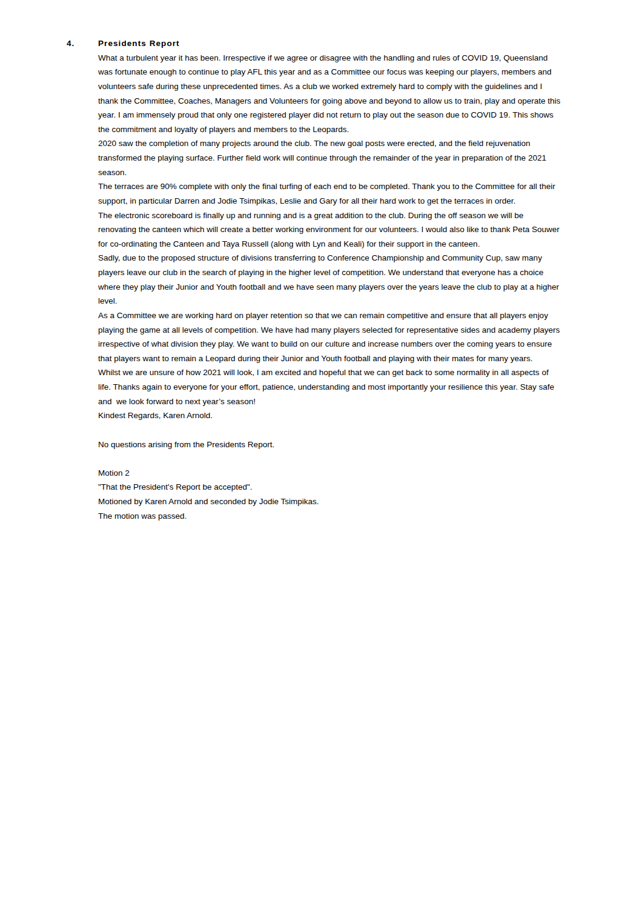4.
Presidents Report
What a turbulent year it has been. Irrespective if we agree or disagree with the handling and rules of COVID 19, Queensland was fortunate enough to continue to play AFL this year and as a Committee our focus was keeping our players, members and volunteers safe during these unprecedented times. As a club we worked extremely hard to comply with the guidelines and I thank the Committee, Coaches, Managers and Volunteers for going above and beyond to allow us to train, play and operate this year. I am immensely proud that only one registered player did not return to play out the season due to COVID 19. This shows the commitment and loyalty of players and members to the Leopards.
2020 saw the completion of many projects around the club. The new goal posts were erected, and the field rejuvenation transformed the playing surface. Further field work will continue through the remainder of the year in preparation of the 2021 season.
The terraces are 90% complete with only the final turfing of each end to be completed. Thank you to the Committee for all their support, in particular Darren and Jodie Tsimpikas, Leslie and Gary for all their hard work to get the terraces in order.
The electronic scoreboard is finally up and running and is a great addition to the club. During the off season we will be renovating the canteen which will create a better working environment for our volunteers. I would also like to thank Peta Souwer for co-ordinating the Canteen and Taya Russell (along with Lyn and Keali) for their support in the canteen.
Sadly, due to the proposed structure of divisions transferring to Conference Championship and Community Cup, saw many players leave our club in the search of playing in the higher level of competition. We understand that everyone has a choice where they play their Junior and Youth football and we have seen many players over the years leave the club to play at a higher level.
As a Committee we are working hard on player retention so that we can remain competitive and ensure that all players enjoy playing the game at all levels of competition. We have had many players selected for representative sides and academy players irrespective of what division they play. We want to build on our culture and increase numbers over the coming years to ensure that players want to remain a Leopard during their Junior and Youth football and playing with their mates for many years.
Whilst we are unsure of how 2021 will look, I am excited and hopeful that we can get back to some normality in all aspects of life. Thanks again to everyone for your effort, patience, understanding and most importantly your resilience this year. Stay safe and we look forward to next year’s season!
Kindest Regards, Karen Arnold.
No questions arising from the Presidents Report.
Motion 2
"That the President's Report be accepted".
Motioned by Karen Arnold and seconded by Jodie Tsimpikas.
The motion was passed.